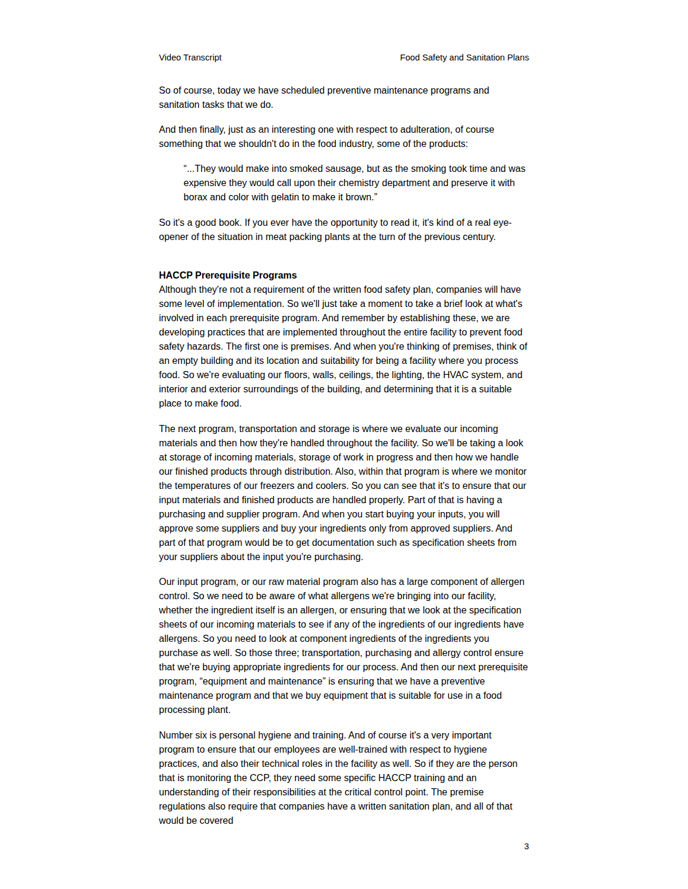Video Transcript Food Safety and Sanitation Plans
So of course, today we have scheduled preventive maintenance programs and sanitation tasks that we do.
And then finally, just as an interesting one with respect to adulteration, of course something that we shouldn't do in the food industry, some of the products:
“...They would make into smoked sausage, but as the smoking took time and was expensive they would call upon their chemistry department and preserve it with borax and color with gelatin to make it brown.”
So it's a good book. If you ever have the opportunity to read it, it's kind of a real eye-opener of the situation in meat packing plants at the turn of the previous century.
HACCP Prerequisite Programs
Although they're not a requirement of the written food safety plan, companies will have some level of implementation. So we'll just take a moment to take a brief look at what's involved in each prerequisite program. And remember by establishing these, we are developing practices that are implemented throughout the entire facility to prevent food safety hazards. The first one is premises. And when you're thinking of premises, think of an empty building and its location and suitability for being a facility where you process food. So we're evaluating our floors, walls, ceilings, the lighting, the HVAC system, and interior and exterior surroundings of the building, and determining that it is a suitable place to make food.
The next program, transportation and storage is where we evaluate our incoming materials and then how they're handled throughout the facility. So we'll be taking a look at storage of incoming materials, storage of work in progress and then how we handle our finished products through distribution. Also, within that program is where we monitor the temperatures of our freezers and coolers. So you can see that it's to ensure that our input materials and finished products are handled properly. Part of that is having a purchasing and supplier program. And when you start buying your inputs, you will approve some suppliers and buy your ingredients only from approved suppliers. And part of that program would be to get documentation such as specification sheets from your suppliers about the input you're purchasing.
Our input program, or our raw material program also has a large component of allergen control. So we need to be aware of what allergens we're bringing into our facility, whether the ingredient itself is an allergen, or ensuring that we look at the specification sheets of our incoming materials to see if any of the ingredients of our ingredients have allergens. So you need to look at component ingredients of the ingredients you purchase as well. So those three; transportation, purchasing and allergy control ensure that we're buying appropriate ingredients for our process. And then our next prerequisite program, “equipment and maintenance” is ensuring that we have a preventive maintenance program and that we buy equipment that is suitable for use in a food processing plant.
Number six is personal hygiene and training. And of course it's a very important program to ensure that our employees are well-trained with respect to hygiene practices, and also their technical roles in the facility as well. So if they are the person that is monitoring the CCP, they need some specific HACCP training and an understanding of their responsibilities at the critical control point. The premise regulations also require that companies have a written sanitation plan, and all of that would be covered
3